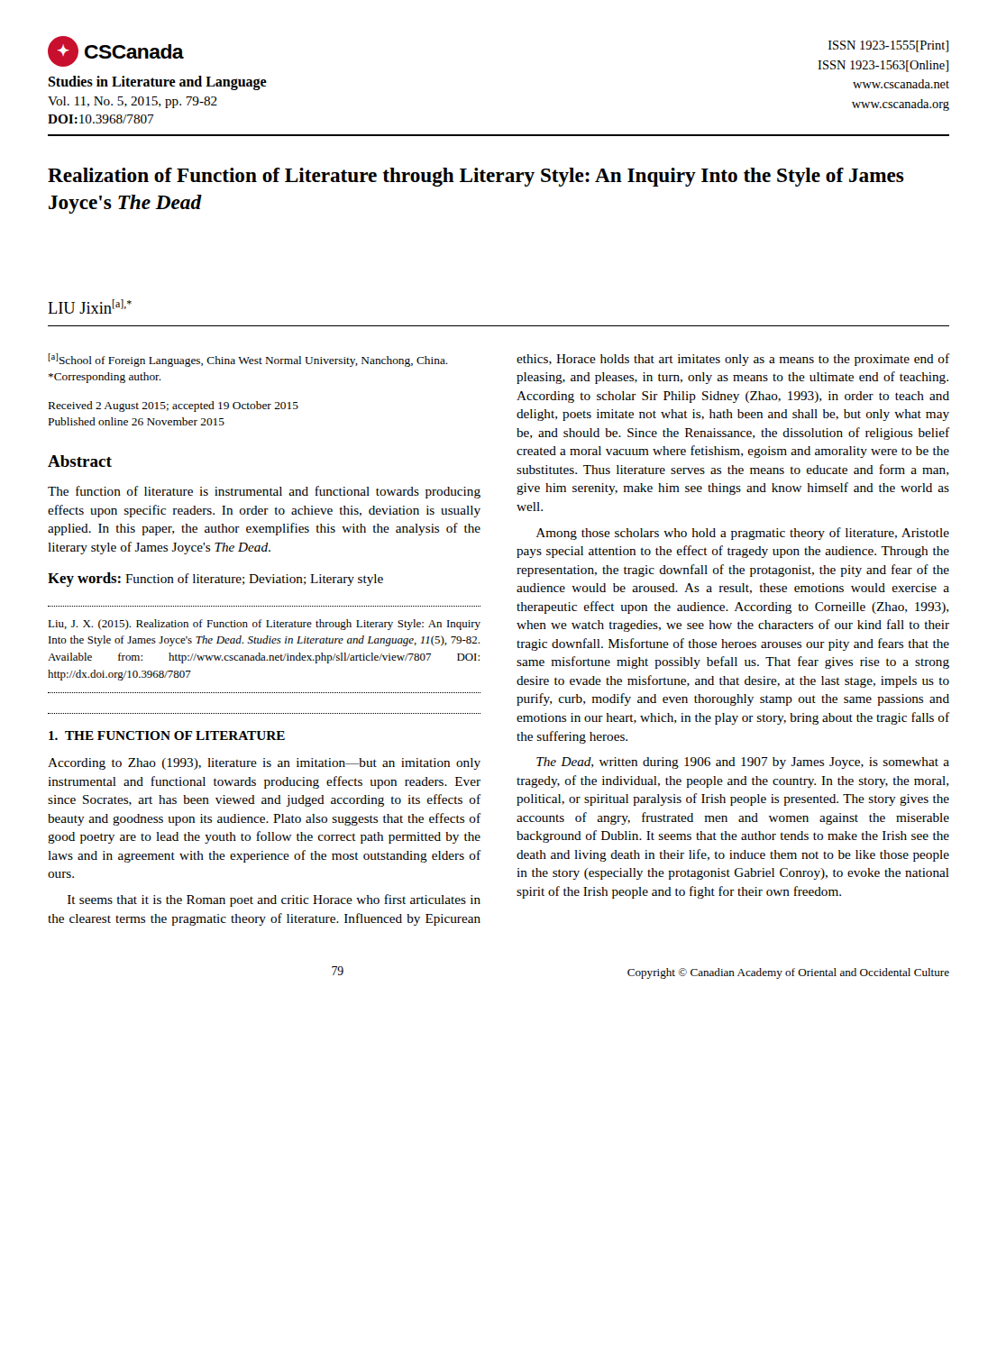✦
CSCanada
Studies in Literature and Language
Vol. 11, No. 5, 2015, pp. 79-82
DOI: 10.3968/7807
ISSN 1923-1555[Print]
ISSN 1923-1563[Online]
www.cscanada.net
www.cscanada.org
Realization of Function of Literature through Literary Style: An Inquiry Into the Style of James Joyce's The Dead
LIU Jixin[a],*
[a]School of Foreign Languages, China West Normal University, Nanchong, China.
*Corresponding author.
Received 2 August 2015; accepted 19 October 2015
Published online 26 November 2015
Abstract
The function of literature is instrumental and functional towards producing effects upon specific readers. In order to achieve this, deviation is usually applied. In this paper, the author exemplifies this with the analysis of the literary style of James Joyce's The Dead.
Key words: Function of literature; Deviation; Literary style
Liu, J. X. (2015). Realization of Function of Literature through Literary Style: An Inquiry Into the Style of James Joyce's The Dead. Studies in Literature and Language, 11(5), 79-82. Available from: http://www.cscanada.net/index.php/sll/article/view/7807 DOI: http://dx.doi.org/10.3968/7807
1. The Function of Literature
According to Zhao (1993), literature is an imitation—but an imitation only instrumental and functional towards producing effects upon readers. Ever since Socrates, art has been viewed and judged according to its effects of beauty and goodness upon its audience. Plato also suggests that the effects of good poetry are to lead the youth to follow the correct path permitted by the laws and in agreement with the experience of the most outstanding elders of ours.
It seems that it is the Roman poet and critic Horace who first articulates in the clearest terms the pragmatic theory of literature. Influenced by Epicurean ethics, Horace holds that art imitates only as a means to the proximate end of pleasing, and pleases, in turn, only as means to the ultimate end of teaching. According to scholar Sir Philip Sidney (Zhao, 1993), in order to teach and delight, poets imitate not what is, hath been and shall be, but only what may be, and should be. Since the Renaissance, the dissolution of religious belief created a moral vacuum where fetishism, egoism and amorality were to be the substitutes. Thus literature serves as the means to educate and form a man, give him serenity, make him see things and know himself and the world as well.
Among those scholars who hold a pragmatic theory of literature, Aristotle pays special attention to the effect of tragedy upon the audience. Through the representation, the tragic downfall of the protagonist, the pity and fear of the audience would be aroused. As a result, these emotions would exercise a therapeutic effect upon the audience. According to Corneille (Zhao, 1993), when we watch tragedies, we see how the characters of our kind fall to their tragic downfall. Misfortune of those heroes arouses our pity and fears that the same misfortune might possibly befall us. That fear gives rise to a strong desire to evade the misfortune, and that desire, at the last stage, impels us to purify, curb, modify and even thoroughly stamp out the same passions and emotions in our heart, which, in the play or story, bring about the tragic falls of the suffering heroes.
The Dead, written during 1906 and 1907 by James Joyce, is somewhat a tragedy, of the individual, the people and the country. In the story, the moral, political, or spiritual paralysis of Irish people is presented. The story gives the accounts of angry, frustrated men and women against the miserable background of Dublin. It seems that the author tends to make the Irish see the death and living death in their life, to induce them not to be like those people in the story (especially the protagonist Gabriel Conroy), to evoke the national spirit of the Irish people and to fight for their own freedom.
79
Copyright © Canadian Academy of Oriental and Occidental Culture